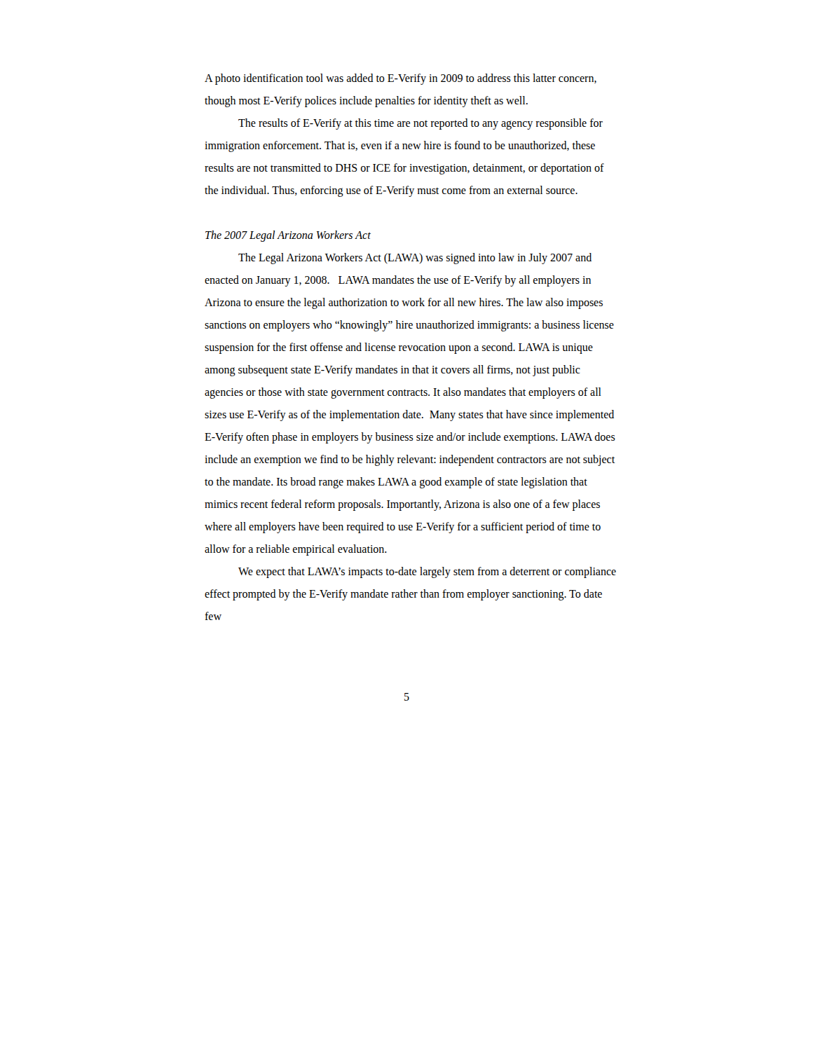A photo identification tool was added to E-Verify in 2009 to address this latter concern, though most E-Verify polices include penalties for identity theft as well.
The results of E-Verify at this time are not reported to any agency responsible for immigration enforcement. That is, even if a new hire is found to be unauthorized, these results are not transmitted to DHS or ICE for investigation, detainment, or deportation of the individual. Thus, enforcing use of E-Verify must come from an external source.
The 2007 Legal Arizona Workers Act
The Legal Arizona Workers Act (LAWA) was signed into law in July 2007 and enacted on January 1, 2008. LAWA mandates the use of E-Verify by all employers in Arizona to ensure the legal authorization to work for all new hires. The law also imposes sanctions on employers who “knowingly” hire unauthorized immigrants: a business license suspension for the first offense and license revocation upon a second. LAWA is unique among subsequent state E-Verify mandates in that it covers all firms, not just public agencies or those with state government contracts. It also mandates that employers of all sizes use E-Verify as of the implementation date. Many states that have since implemented E-Verify often phase in employers by business size and/or include exemptions. LAWA does include an exemption we find to be highly relevant: independent contractors are not subject to the mandate. Its broad range makes LAWA a good example of state legislation that mimics recent federal reform proposals. Importantly, Arizona is also one of a few places where all employers have been required to use E-Verify for a sufficient period of time to allow for a reliable empirical evaluation.
We expect that LAWA’s impacts to-date largely stem from a deterrent or compliance effect prompted by the E-Verify mandate rather than from employer sanctioning. To date few
5